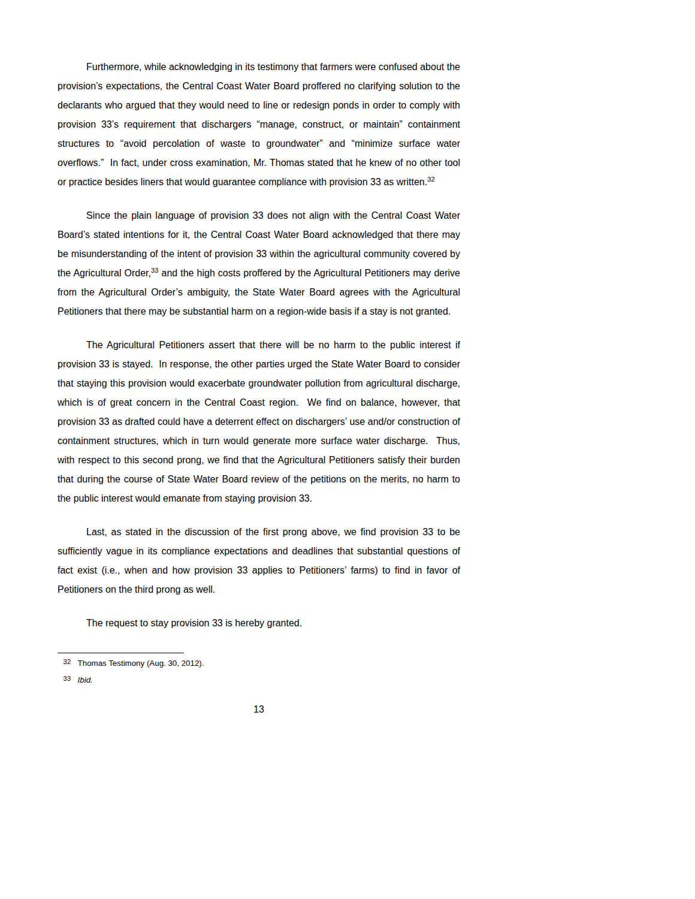Furthermore, while acknowledging in its testimony that farmers were confused about the provision’s expectations, the Central Coast Water Board proffered no clarifying solution to the declarants who argued that they would need to line or redesign ponds in order to comply with provision 33’s requirement that dischargers “manage, construct, or maintain” containment structures to “avoid percolation of waste to groundwater” and “minimize surface water overflows.” In fact, under cross examination, Mr. Thomas stated that he knew of no other tool or practice besides liners that would guarantee compliance with provision 33 as written.32
Since the plain language of provision 33 does not align with the Central Coast Water Board’s stated intentions for it, the Central Coast Water Board acknowledged that there may be misunderstanding of the intent of provision 33 within the agricultural community covered by the Agricultural Order,33 and the high costs proffered by the Agricultural Petitioners may derive from the Agricultural Order’s ambiguity, the State Water Board agrees with the Agricultural Petitioners that there may be substantial harm on a region-wide basis if a stay is not granted.
The Agricultural Petitioners assert that there will be no harm to the public interest if provision 33 is stayed. In response, the other parties urged the State Water Board to consider that staying this provision would exacerbate groundwater pollution from agricultural discharge, which is of great concern in the Central Coast region. We find on balance, however, that provision 33 as drafted could have a deterrent effect on dischargers’ use and/or construction of containment structures, which in turn would generate more surface water discharge. Thus, with respect to this second prong, we find that the Agricultural Petitioners satisfy their burden that during the course of State Water Board review of the petitions on the merits, no harm to the public interest would emanate from staying provision 33.
Last, as stated in the discussion of the first prong above, we find provision 33 to be sufficiently vague in its compliance expectations and deadlines that substantial questions of fact exist (i.e., when and how provision 33 applies to Petitioners’ farms) to find in favor of Petitioners on the third prong as well.
The request to stay provision 33 is hereby granted.
32 Thomas Testimony (Aug. 30, 2012).
33 Ibid.
13